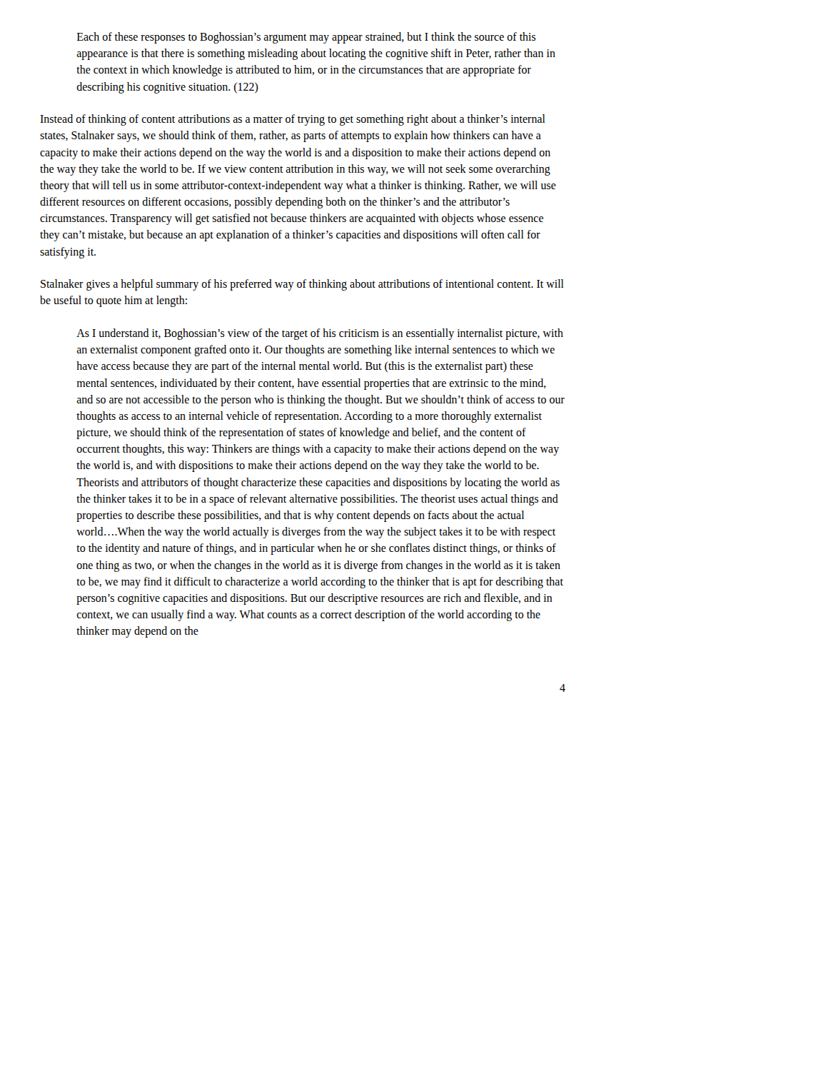Each of these responses to Boghossian’s argument may appear strained, but I think the source of this appearance is that there is something misleading about locating the cognitive shift in Peter, rather than in the context in which knowledge is attributed to him, or in the circumstances that are appropriate for describing his cognitive situation. (122)
Instead of thinking of content attributions as a matter of trying to get something right about a thinker’s internal states, Stalnaker says, we should think of them, rather, as parts of attempts to explain how thinkers can have a capacity to make their actions depend on the way the world is and a disposition to make their actions depend on the way they take the world to be. If we view content attribution in this way, we will not seek some overarching theory that will tell us in some attributor-context-independent way what a thinker is thinking. Rather, we will use different resources on different occasions, possibly depending both on the thinker’s and the attributor’s circumstances. Transparency will get satisfied not because thinkers are acquainted with objects whose essence they can’t mistake, but because an apt explanation of a thinker’s capacities and dispositions will often call for satisfying it.
Stalnaker gives a helpful summary of his preferred way of thinking about attributions of intentional content. It will be useful to quote him at length:
As I understand it, Boghossian’s view of the target of his criticism is an essentially internalist picture, with an externalist component grafted onto it. Our thoughts are something like internal sentences to which we have access because they are part of the internal mental world. But (this is the externalist part) these mental sentences, individuated by their content, have essential properties that are extrinsic to the mind, and so are not accessible to the person who is thinking the thought. But we shouldn’t think of access to our thoughts as access to an internal vehicle of representation. According to a more thoroughly externalist picture, we should think of the representation of states of knowledge and belief, and the content of occurrent thoughts, this way: Thinkers are things with a capacity to make their actions depend on the way the world is, and with dispositions to make their actions depend on the way they take the world to be. Theorists and attributors of thought characterize these capacities and dispositions by locating the world as the thinker takes it to be in a space of relevant alternative possibilities. The theorist uses actual things and properties to describe these possibilities, and that is why content depends on facts about the actual world….When the way the world actually is diverges from the way the subject takes it to be with respect to the identity and nature of things, and in particular when he or she conflates distinct things, or thinks of one thing as two, or when the changes in the world as it is diverge from changes in the world as it is taken to be, we may find it difficult to characterize a world according to the thinker that is apt for describing that person’s cognitive capacities and dispositions. But our descriptive resources are rich and flexible, and in context, we can usually find a way. What counts as a correct description of the world according to the thinker may depend on the
4